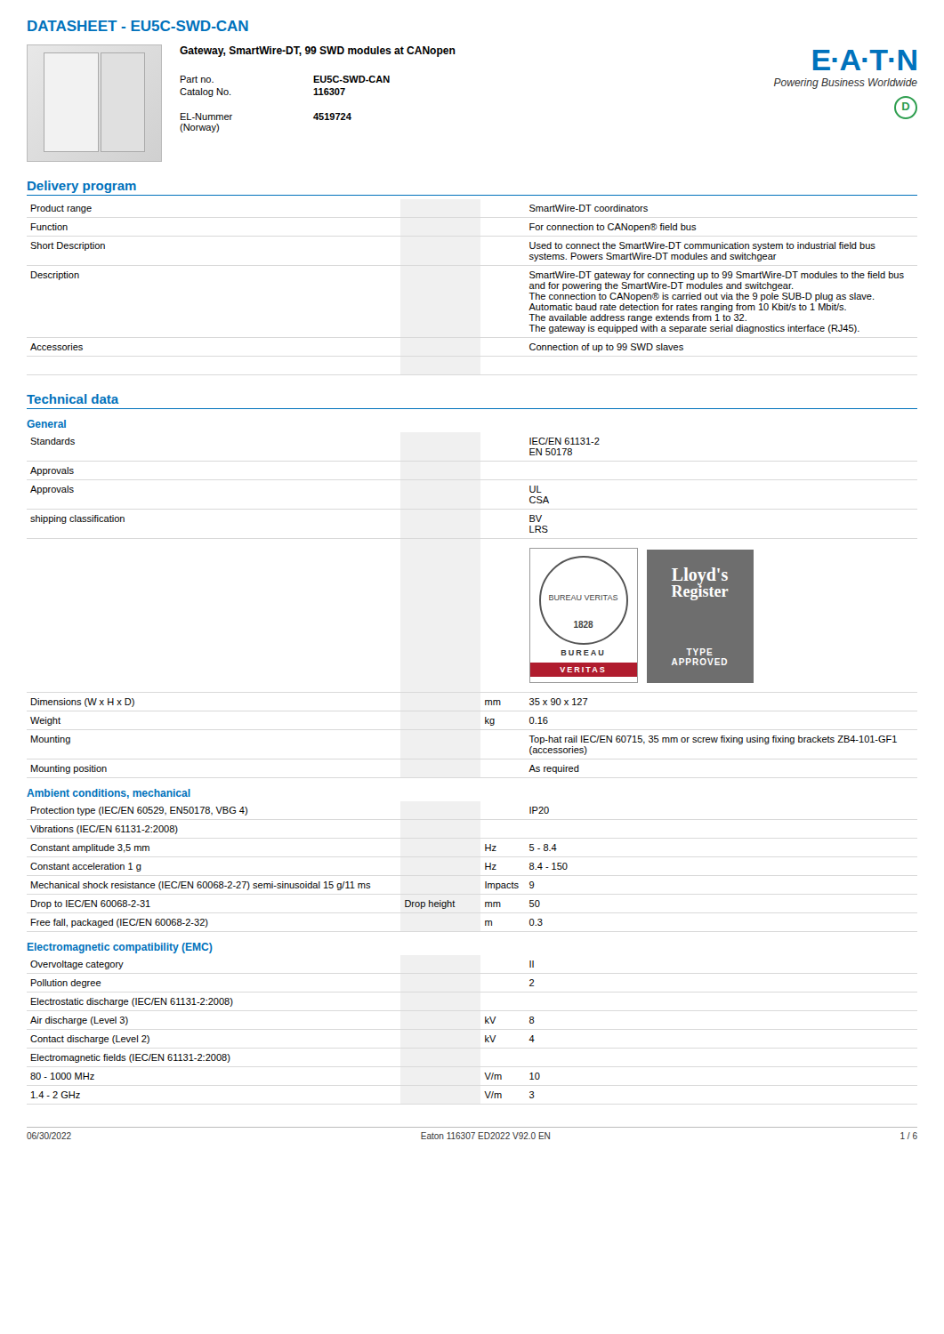DATASHEET - EU5C-SWD-CAN
Gateway, SmartWire-DT, 99 SWD modules at CANopen
| Part no. | EU5C-SWD-CAN |
| Catalog No. | 116307 |
| EL-Nummer (Norway) | 4519724 |
E·A·T·N
Powering Business Worldwide
D
Delivery program
| Product range | | | SmartWire-DT coordinators |
| Function | | | For connection to CANopen® field bus |
| Short Description | | | Used to connect the SmartWire-DT communication system to industrial field bus systems. Powers SmartWire-DT modules and switchgear |
| Description | | | SmartWire-DT gateway for connecting up to 99 SmartWire-DT modules to the field bus and for powering the SmartWire-DT modules and switchgear. The connection to CANopen® is carried out via the 9 pole SUB-D plug as slave. Automatic baud rate detection for rates ranging from 10 Kbit/s to 1 Mbit/s. The available address range extends from 1 to 32. The gateway is equipped with a separate serial diagnostics interface (RJ45). |
| Accessories | | | Connection of up to 99 SWD slaves |
Technical data
General
| Standards | | | IEC/EN 61131-2 EN 50178 |
| Approvals | | | |
| Approvals | | | UL CSA |
| shipping classification | | | BV LRS |
| | | | BUREAU VERITAS 1828 BUREAU VERITAS Lloyd's Register TYPE APPROVED |
| Dimensions (W x H x D) | | mm | 35 x 90 x 127 |
| Weight | | kg | 0.16 |
| Mounting | | | Top-hat rail IEC/EN 60715, 35 mm or screw fixing using fixing brackets ZB4-101-GF1 (accessories) |
| Mounting position | | | As required |
Ambient conditions, mechanical
| Protection type (IEC/EN 60529, EN50178, VBG 4) | | | IP20 |
| Vibrations (IEC/EN 61131-2:2008) | | | |
| Constant amplitude 3,5 mm | | Hz | 5 - 8.4 |
| Constant acceleration 1 g | | Hz | 8.4 - 150 |
| Mechanical shock resistance (IEC/EN 60068-2-27) semi-sinusoidal 15 g/11 ms | | Impacts | 9 |
| Drop to IEC/EN 60068-2-31 | Drop height | mm | 50 |
| Free fall, packaged (IEC/EN 60068-2-32) | | m | 0.3 |
Electromagnetic compatibility (EMC)
| Overvoltage category | | | II |
| Pollution degree | | | 2 |
| Electrostatic discharge (IEC/EN 61131-2:2008) | | | |
| Air discharge (Level 3) | | kV | 8 |
| Contact discharge (Level 2) | | kV | 4 |
| Electromagnetic fields (IEC/EN 61131-2:2008) | | | |
| 80 - 1000 MHz | | V/m | 10 |
| 1.4 - 2 GHz | | V/m | 3 |
06/30/2022
Eaton 116307 ED2022 V92.0 EN
1 / 6